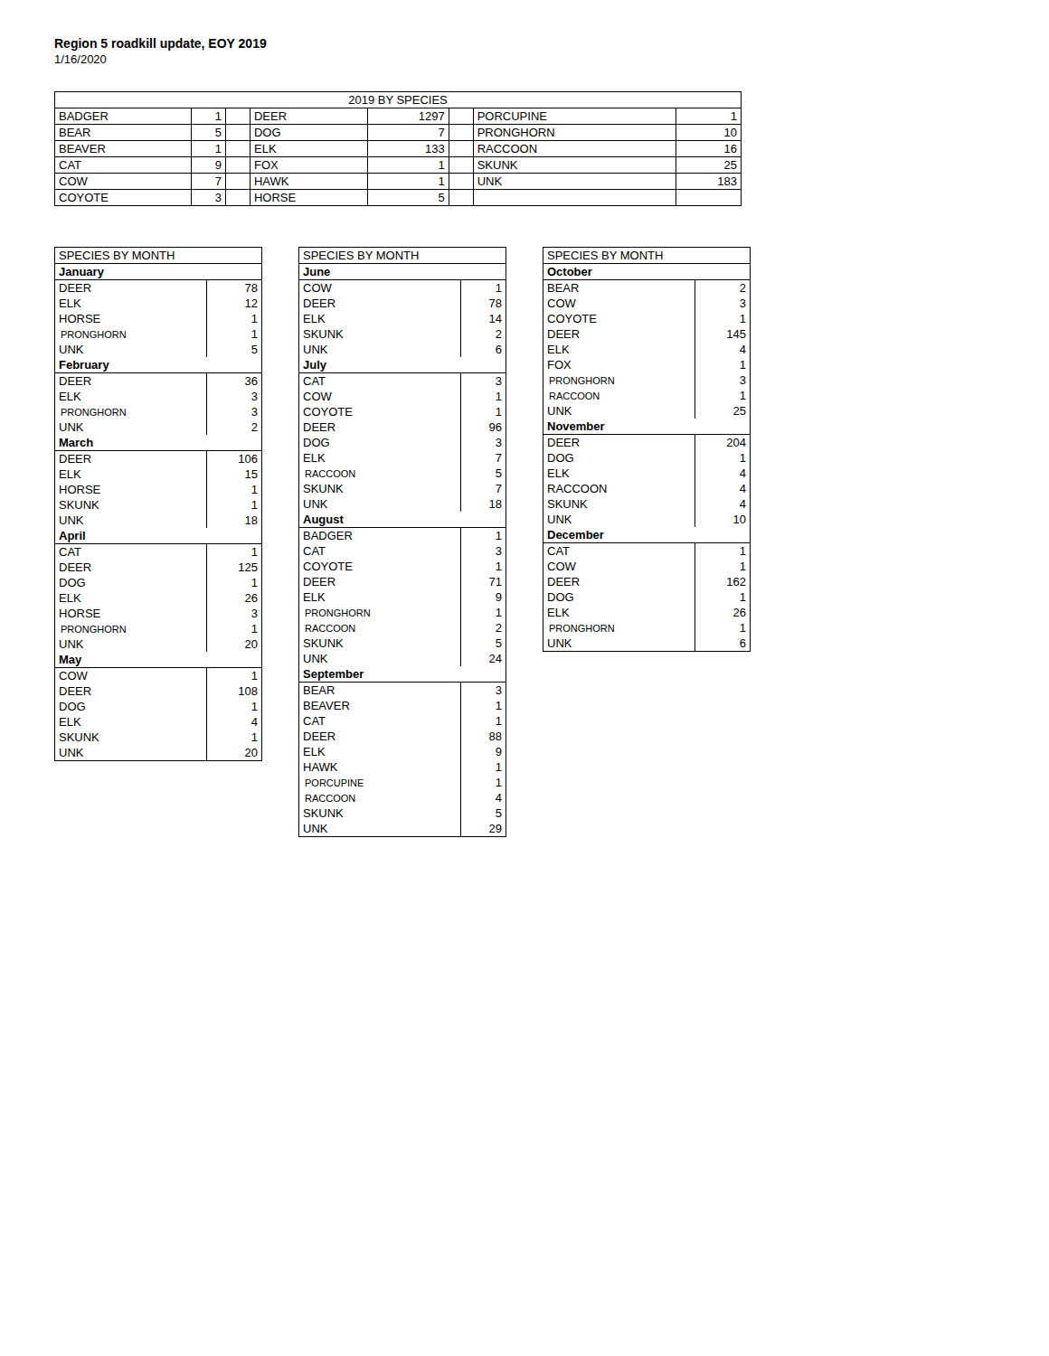Region 5 roadkill update, EOY 2019
1/16/2020
| 2019 BY SPECIES |
| --- |
| BADGER | 1 | | DEER | 1297 | | PORCUPINE | 1 |
| BEAR | 5 | | DOG | 7 | | PRONGHORN | 10 |
| BEAVER | 1 | | ELK | 133 | | RACCOON | 16 |
| CAT | 9 | | FOX | 1 | | SKUNK | 25 |
| COW | 7 | | HAWK | 1 | | UNK | 183 |
| COYOTE | 3 | | HORSE | 5 | | | |
| SPECIES BY MONTH |
| January |
| DEER | 78 |
| ELK | 12 |
| HORSE | 1 |
| PRONGHORN | 1 |
| UNK | 5 |
| February |
| DEER | 36 |
| ELK | 3 |
| PRONGHORN | 3 |
| UNK | 2 |
| March |
| DEER | 106 |
| ELK | 15 |
| HORSE | 1 |
| SKUNK | 1 |
| UNK | 18 |
| April |
| CAT | 1 |
| DEER | 125 |
| DOG | 1 |
| ELK | 26 |
| HORSE | 3 |
| PRONGHORN | 1 |
| UNK | 20 |
| May |
| COW | 1 |
| DEER | 108 |
| DOG | 1 |
| ELK | 4 |
| SKUNK | 1 |
| UNK | 20 |
| SPECIES BY MONTH |
| June |
| COW | 1 |
| DEER | 78 |
| ELK | 14 |
| SKUNK | 2 |
| UNK | 6 |
| July |
| CAT | 3 |
| COW | 1 |
| COYOTE | 1 |
| DEER | 96 |
| DOG | 3 |
| ELK | 7 |
| RACCOON | 5 |
| SKUNK | 7 |
| UNK | 18 |
| August |
| BADGER | 1 |
| CAT | 3 |
| COYOTE | 1 |
| DEER | 71 |
| ELK | 9 |
| PRONGHORN | 1 |
| RACCOON | 2 |
| SKUNK | 5 |
| UNK | 24 |
| September |
| BEAR | 3 |
| BEAVER | 1 |
| CAT | 1 |
| DEER | 88 |
| ELK | 9 |
| HAWK | 1 |
| PORCUPINE | 1 |
| RACCOON | 4 |
| SKUNK | 5 |
| UNK | 29 |
| SPECIES BY MONTH |
| October |
| BEAR | 2 |
| COW | 3 |
| COYOTE | 1 |
| DEER | 145 |
| ELK | 4 |
| FOX | 1 |
| PRONGHORN | 3 |
| RACCOON | 1 |
| UNK | 25 |
| November |
| DEER | 204 |
| DOG | 1 |
| ELK | 4 |
| RACCOON | 4 |
| SKUNK | 4 |
| UNK | 10 |
| December |
| CAT | 1 |
| COW | 1 |
| DEER | 162 |
| DOG | 1 |
| ELK | 26 |
| PRONGHORN | 1 |
| UNK | 6 |